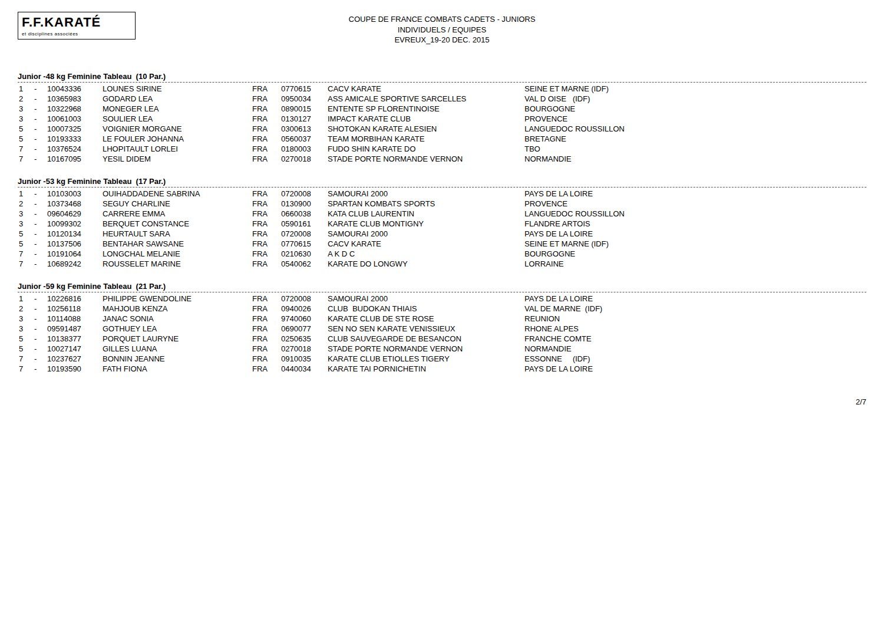F.F.KARATÉ
et disciplines associées
COUPE DE FRANCE COMBATS CADETS - JUNIORS
INDIVIDUELS / EQUIPES
EVREUX_19-20 DEC. 2015
Junior -48 kg Feminine Tableau (10 Par.)
| 1 | - | 10043336 | LOUNES SIRINE | FRA | 0770615 | CACV KARATE | SEINE ET MARNE (IDF) |
| 2 | - | 10365983 | GODARD LEA | FRA | 0950034 | ASS AMICALE SPORTIVE SARCELLES | VAL D OISE (IDF) |
| 3 | - | 10322968 | MONEGER LEA | FRA | 0890015 | ENTENTE SP FLORENTINOISE | BOURGOGNE |
| 3 | - | 10061003 | SOULIER LEA | FRA | 0130127 | IMPACT KARATE CLUB | PROVENCE |
| 5 | - | 10007325 | VOIGNIER MORGANE | FRA | 0300613 | SHOTOKAN KARATE ALESIEN | LANGUEDOC ROUSSILLON |
| 5 | - | 10193333 | LE FOULER JOHANNA | FRA | 0560037 | TEAM MORBIHAN KARATE | BRETAGNE |
| 7 | - | 10376524 | LHOPITAULT LORLEI | FRA | 0180003 | FUDO SHIN KARATE DO | TBO |
| 7 | - | 10167095 | YESIL DIDEM | FRA | 0270018 | STADE PORTE NORMANDE VERNON | NORMANDIE |
Junior -53 kg Feminine Tableau (17 Par.)
| 1 | - | 10103003 | OUIHADDADENE SABRINA | FRA | 0720008 | SAMOURAI 2000 | PAYS DE LA LOIRE |
| 2 | - | 10373468 | SEGUY CHARLINE | FRA | 0130900 | SPARTAN KOMBATS SPORTS | PROVENCE |
| 3 | - | 09604629 | CARRERE EMMA | FRA | 0660038 | KATA CLUB LAURENTIN | LANGUEDOC ROUSSILLON |
| 3 | - | 10099302 | BERQUET CONSTANCE | FRA | 0590161 | KARATE CLUB MONTIGNY | FLANDRE ARTOIS |
| 5 | - | 10120134 | HEURTAULT SARA | FRA | 0720008 | SAMOURAI 2000 | PAYS DE LA LOIRE |
| 5 | - | 10137506 | BENTAHAR SAWSANE | FRA | 0770615 | CACV KARATE | SEINE ET MARNE (IDF) |
| 7 | - | 10191064 | LONGCHAL MELANIE | FRA | 0210630 | A K D C | BOURGOGNE |
| 7 | - | 10689242 | ROUSSELET MARINE | FRA | 0540062 | KARATE DO LONGWY | LORRAINE |
Junior -59 kg Feminine Tableau (21 Par.)
| 1 | - | 10226816 | PHILIPPE GWENDOLINE | FRA | 0720008 | SAMOURAI 2000 | PAYS DE LA LOIRE |
| 2 | - | 10256118 | MAHJOUB KENZA | FRA | 0940026 | CLUB BUDOKAN THIAIS | VAL DE MARNE (IDF) |
| 3 | - | 10114088 | JANAC SONIA | FRA | 9740060 | KARATE CLUB DE STE ROSE | REUNION |
| 3 | - | 09591487 | GOTHUEY LEA | FRA | 0690077 | SEN NO SEN KARATE VENISSIEUX | RHONE ALPES |
| 5 | - | 10138377 | PORQUET LAURYNE | FRA | 0250635 | CLUB SAUVEGARDE DE BESANCON | FRANCHE COMTE |
| 5 | - | 10027147 | GILLES LUANA | FRA | 0270018 | STADE PORTE NORMANDE VERNON | NORMANDIE |
| 7 | - | 10237627 | BONNIN JEANNE | FRA | 0910035 | KARATE CLUB ETIOLLES TIGERY | ESSONNE (IDF) |
| 7 | - | 10193590 | FATH FIONA | FRA | 0440034 | KARATE TAI PORNICHETIN | PAYS DE LA LOIRE |
2/7